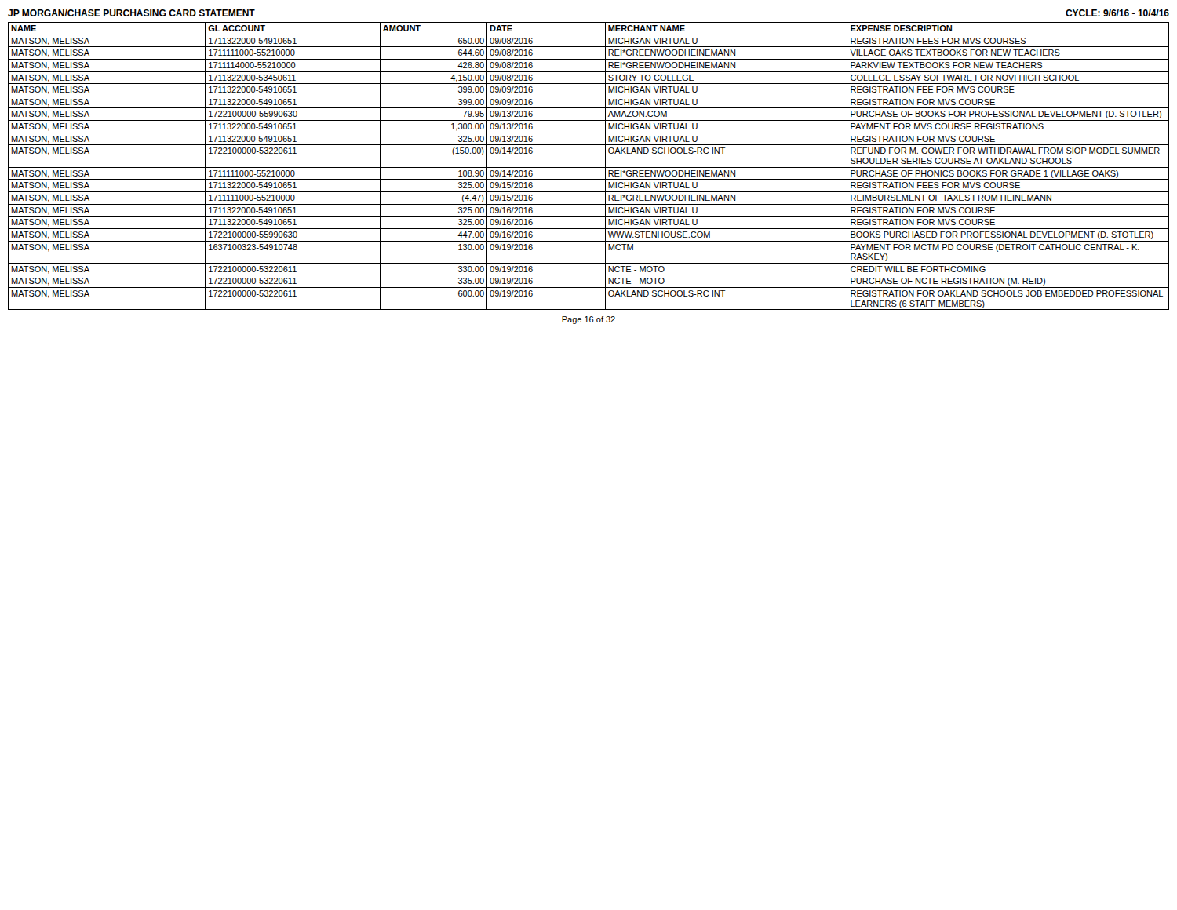JP MORGAN/CHASE PURCHASING CARD STATEMENT CYCLE: 9/6/16 - 10/4/16
| NAME | GL ACCOUNT | AMOUNT | DATE | MERCHANT NAME | EXPENSE DESCRIPTION |
| --- | --- | --- | --- | --- | --- |
| MATSON, MELISSA | 1711322000-54910651 | 650.00 | 09/08/2016 | MICHIGAN VIRTUAL U | REGISTRATION FEES FOR MVS COURSES |
| MATSON, MELISSA | 1711111000-55210000 | 644.60 | 09/08/2016 | REI*GREENWOODHEINEMANN | VILLAGE OAKS TEXTBOOKS FOR NEW TEACHERS |
| MATSON, MELISSA | 1711114000-55210000 | 426.80 | 09/08/2016 | REI*GREENWOODHEINEMANN | PARKVIEW TEXTBOOKS FOR NEW TEACHERS |
| MATSON, MELISSA | 1711322000-53450611 | 4,150.00 | 09/08/2016 | STORY TO COLLEGE | COLLEGE ESSAY SOFTWARE FOR NOVI HIGH SCHOOL |
| MATSON, MELISSA | 1711322000-54910651 | 399.00 | 09/09/2016 | MICHIGAN VIRTUAL U | REGISTRATION FEE FOR MVS COURSE |
| MATSON, MELISSA | 1711322000-54910651 | 399.00 | 09/09/2016 | MICHIGAN VIRTUAL U | REGISTRATION FOR MVS COURSE |
| MATSON, MELISSA | 1722100000-55990630 | 79.95 | 09/13/2016 | AMAZON.COM | PURCHASE OF BOOKS FOR PROFESSIONAL DEVELOPMENT (D. STOTLER) |
| MATSON, MELISSA | 1711322000-54910651 | 1,300.00 | 09/13/2016 | MICHIGAN VIRTUAL U | PAYMENT FOR MVS COURSE REGISTRATIONS |
| MATSON, MELISSA | 1711322000-54910651 | 325.00 | 09/13/2016 | MICHIGAN VIRTUAL U | REGISTRATION FOR MVS COURSE |
| MATSON, MELISSA | 1722100000-53220611 | (150.00) | 09/14/2016 | OAKLAND SCHOOLS-RC INT | REFUND FOR M. GOWER FOR WITHDRAWAL FROM SIOP MODEL SUMMER SHOULDER SERIES COURSE AT OAKLAND SCHOOLS |
| MATSON, MELISSA | 1711111000-55210000 | 108.90 | 09/14/2016 | REI*GREENWOODHEINEMANN | PURCHASE OF PHONICS BOOKS FOR GRADE 1 (VILLAGE OAKS) |
| MATSON, MELISSA | 1711322000-54910651 | 325.00 | 09/15/2016 | MICHIGAN VIRTUAL U | REGISTRATION FEES FOR MVS COURSE |
| MATSON, MELISSA | 1711111000-55210000 | (4.47) | 09/15/2016 | REI*GREENWOODHEINEMANN | REIMBURSEMENT OF TAXES FROM HEINEMANN |
| MATSON, MELISSA | 1711322000-54910651 | 325.00 | 09/16/2016 | MICHIGAN VIRTUAL U | REGISTRATION FOR MVS COURSE |
| MATSON, MELISSA | 1711322000-54910651 | 325.00 | 09/16/2016 | MICHIGAN VIRTUAL U | REGISTRATION FOR MVS COURSE |
| MATSON, MELISSA | 1722100000-55990630 | 447.00 | 09/16/2016 | WWW.STENHOUSE.COM | BOOKS PURCHASED FOR PROFESSIONAL DEVELOPMENT (D. STOTLER) |
| MATSON, MELISSA | 1637100323-54910748 | 130.00 | 09/19/2016 | MCTM | PAYMENT FOR MCTM PD COURSE (DETROIT CATHOLIC CENTRAL - K. RASKEY) |
| MATSON, MELISSA | 1722100000-53220611 | 330.00 | 09/19/2016 | NCTE - MOTO | CREDIT WILL BE FORTHCOMING |
| MATSON, MELISSA | 1722100000-53220611 | 335.00 | 09/19/2016 | NCTE - MOTO | PURCHASE OF NCTE REGISTRATION (M. REID) |
| MATSON, MELISSA | 1722100000-53220611 | 600.00 | 09/19/2016 | OAKLAND SCHOOLS-RC INT | REGISTRATION FOR OAKLAND SCHOOLS JOB EMBEDDED PROFESSIONAL LEARNERS (6 STAFF MEMBERS) |
Page 16 of 32